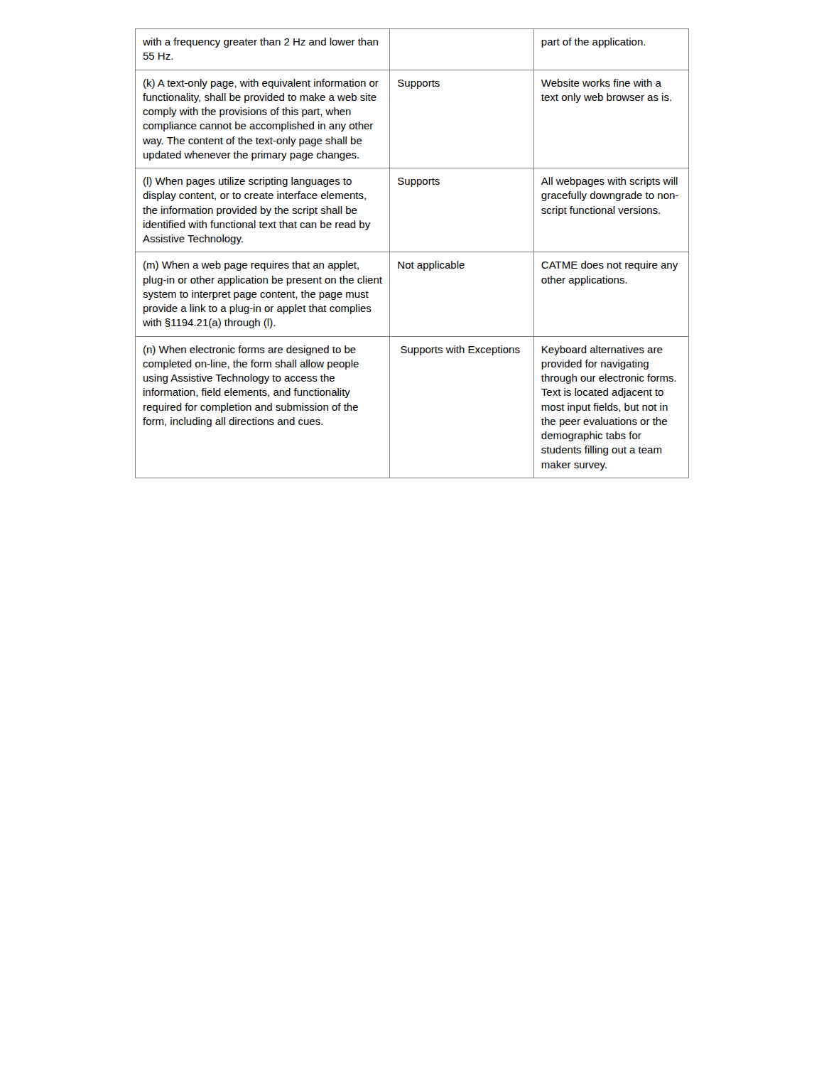| with a frequency greater than 2 Hz and lower than 55 Hz. | | part of the application. |
| (k) A text-only page, with equivalent information or functionality, shall be provided to make a web site comply with the provisions of this part, when compliance cannot be accomplished in any other way. The content of the text-only page shall be updated whenever the primary page changes. | Supports | Website works fine with a text only web browser as is. |
| (l) When pages utilize scripting languages to display content, or to create interface elements, the information provided by the script shall be identified with functional text that can be read by Assistive Technology. | Supports | All webpages with scripts will gracefully downgrade to non-script functional versions. |
| (m) When a web page requires that an applet, plug-in or other application be present on the client system to interpret page content, the page must provide a link to a plug-in or applet that complies with §1194.21(a) through (l). | Not applicable | CATME does not require any other applications. |
| (n) When electronic forms are designed to be completed on-line, the form shall allow people using Assistive Technology to access the information, field elements, and functionality required for completion and submission of the form, including all directions and cues. | Supports with Exceptions | Keyboard alternatives are provided for navigating through our electronic forms. Text is located adjacent to most input fields, but not in the peer evaluations or the demographic tabs for students filling out a team maker survey. |